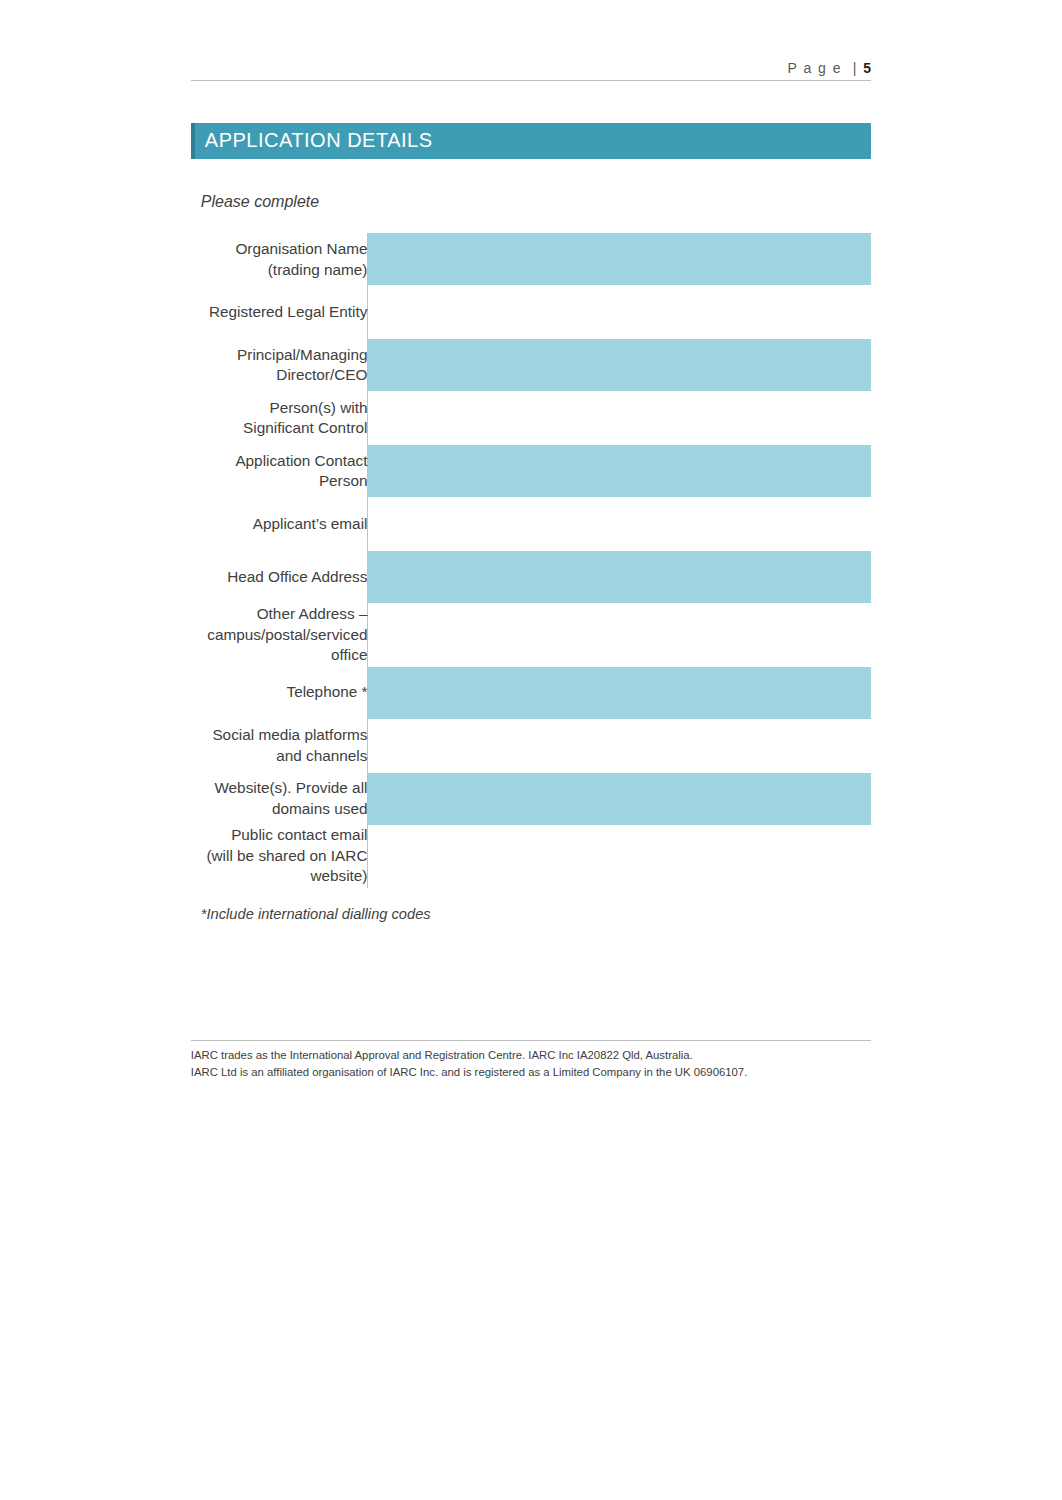P a g e | 5
APPLICATION DETAILS
Please complete
| Organisation Name (trading name) | |
| Registered Legal Entity | |
| Principal/Managing Director/CEO | |
| Person(s) with Significant Control | |
| Application Contact Person | |
| Applicant’s email | |
| Head Office Address | |
| Other Address – campus/postal/serviced office | |
| Telephone * | |
| Social media platforms and channels | |
| Website(s). Provide all domains used | |
| Public contact email (will be shared on IARC website) | |
*Include international dialling codes
IARC trades as the International Approval and Registration Centre. IARC Inc IA20822 Qld, Australia.
IARC Ltd is an affiliated organisation of IARC Inc. and is registered as a Limited Company in the UK 06906107.